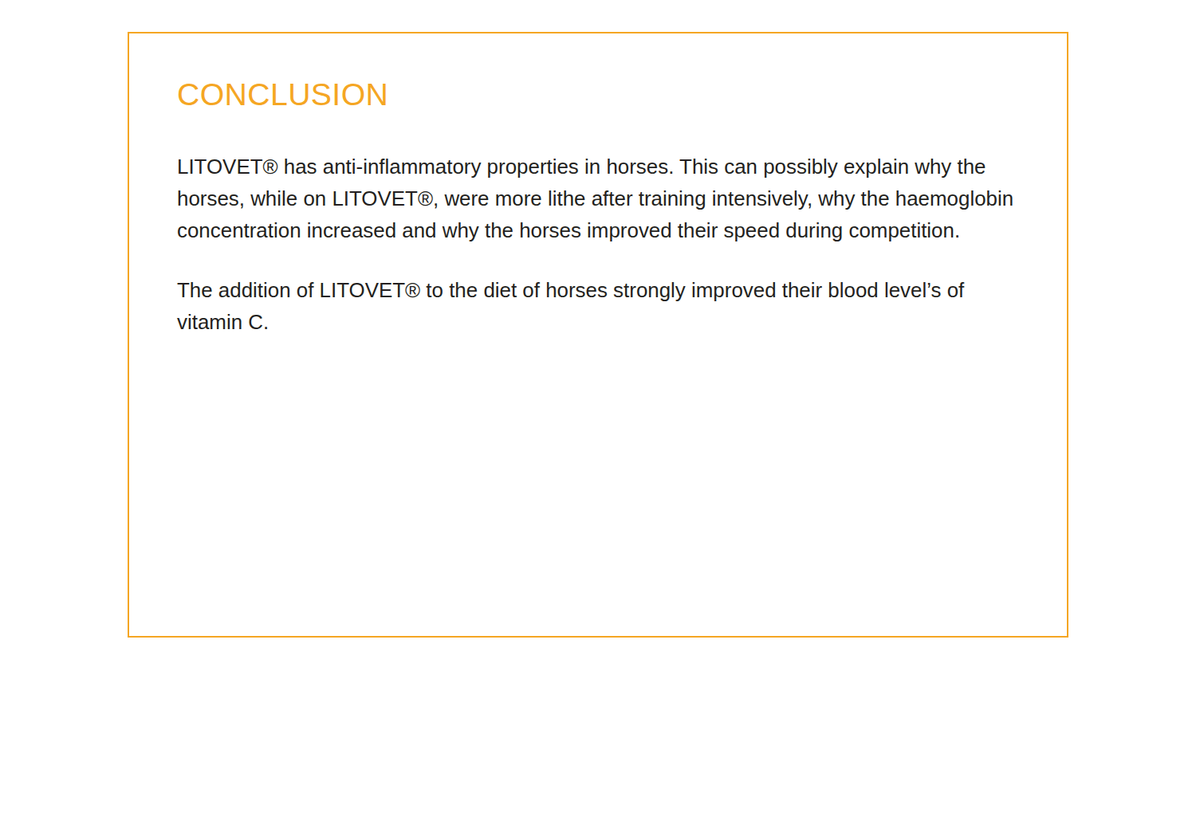CONCLUSION
LITOVET® has anti-inflammatory properties in horses. This can possibly explain why the horses, while on LITOVET®, were more lithe after training intensively, why the haemoglobin concentration increased and why the horses improved their speed during competition.
The addition of LITOVET® to the diet of horses strongly improved their blood level’s of vitamin C.